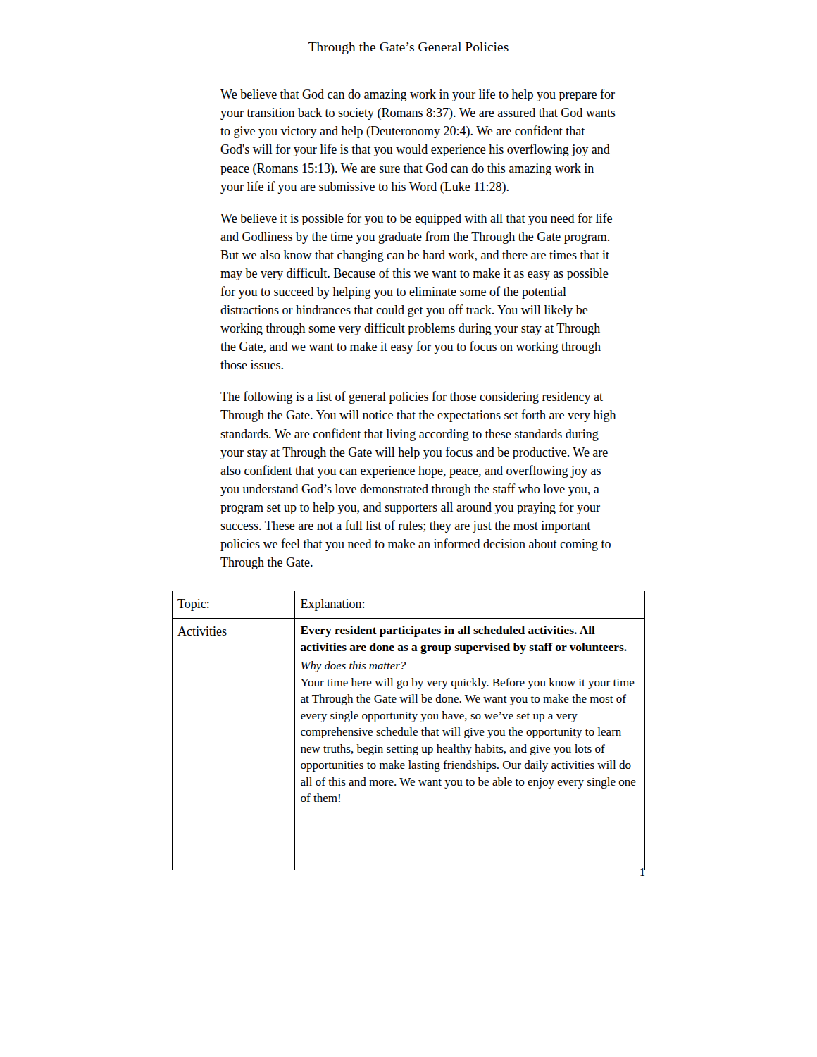Through the Gate’s General Policies
We believe that God can do amazing work in your life to help you prepare for your transition back to society (Romans 8:37). We are assured that God wants to give you victory and help (Deuteronomy 20:4). We are confident that God's will for your life is that you would experience his overflowing joy and peace (Romans 15:13). We are sure that God can do this amazing work in your life if you are submissive to his Word (Luke 11:28).
We believe it is possible for you to be equipped with all that you need for life and Godliness by the time you graduate from the Through the Gate program. But we also know that changing can be hard work, and there are times that it may be very difficult. Because of this we want to make it as easy as possible for you to succeed by helping you to eliminate some of the potential distractions or hindrances that could get you off track. You will likely be working through some very difficult problems during your stay at Through the Gate, and we want to make it easy for you to focus on working through those issues.
The following is a list of general policies for those considering residency at Through the Gate. You will notice that the expectations set forth are very high standards. We are confident that living according to these standards during your stay at Through the Gate will help you focus and be productive. We are also confident that you can experience hope, peace, and overflowing joy as you understand God’s love demonstrated through the staff who love you, a program set up to help you, and supporters all around you praying for your success. These are not a full list of rules; they are just the most important policies we feel that you need to make an informed decision about coming to Through the Gate.
| Topic: | Explanation: |
| --- | --- |
| Activities | Every resident participates in all scheduled activities. All activities are done as a group supervised by staff or volunteers. Why does this matter? Your time here will go by very quickly. Before you know it your time at Through the Gate will be done. We want you to make the most of every single opportunity you have, so we’ve set up a very comprehensive schedule that will give you the opportunity to learn new truths, begin setting up healthy habits, and give you lots of opportunities to make lasting friendships. Our daily activities will do all of this and more. We want you to be able to enjoy every single one of them! |
1